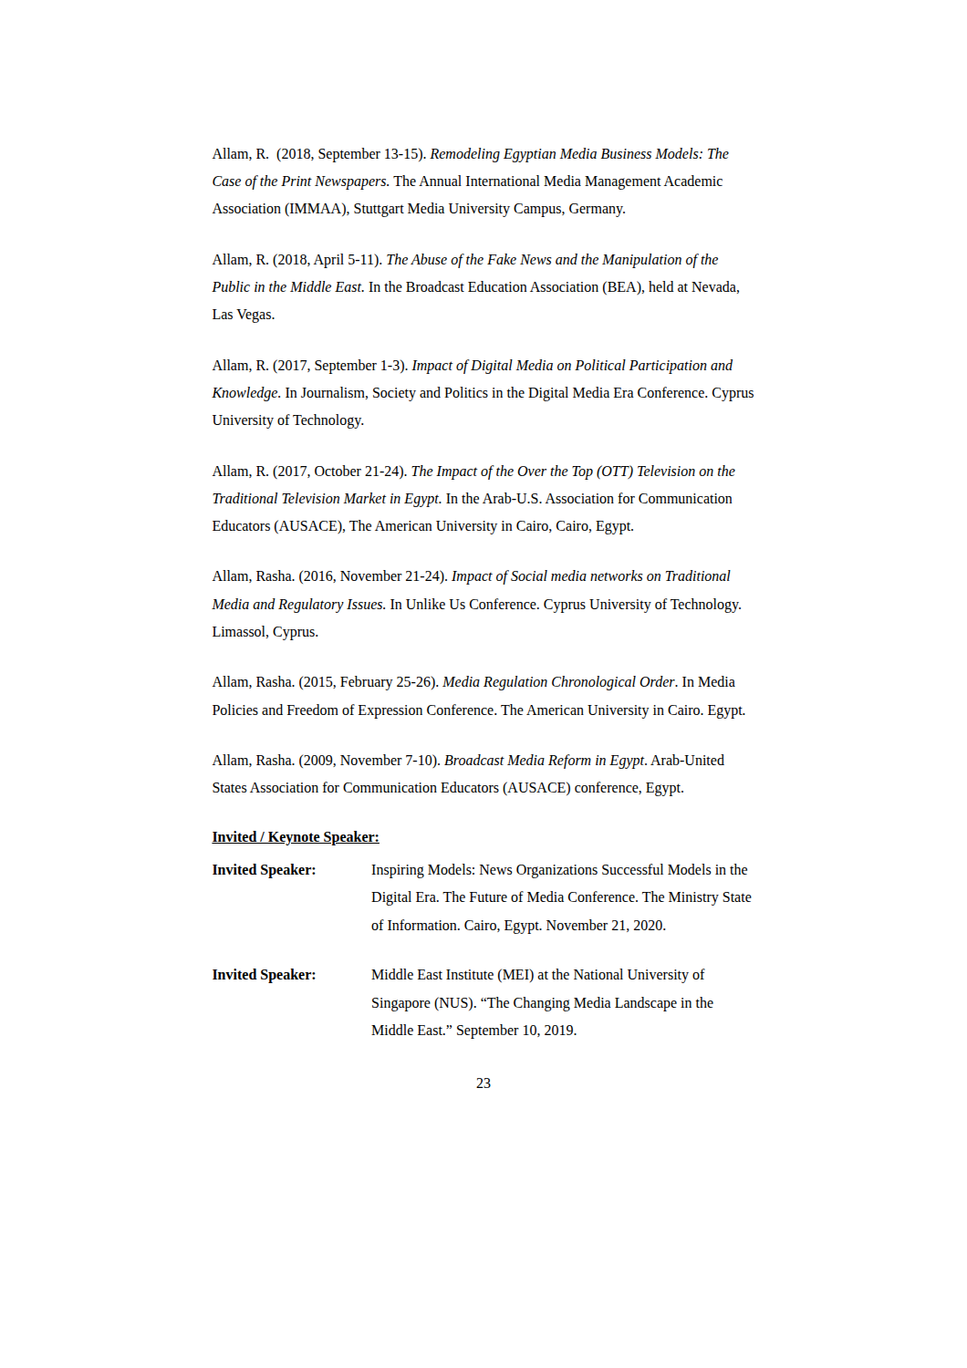Allam, R. (2018, September 13-15). Remodeling Egyptian Media Business Models: The Case of the Print Newspapers. The Annual International Media Management Academic Association (IMMAA), Stuttgart Media University Campus, Germany.
Allam, R. (2018, April 5-11). The Abuse of the Fake News and the Manipulation of the Public in the Middle East. In the Broadcast Education Association (BEA), held at Nevada, Las Vegas.
Allam, R. (2017, September 1-3). Impact of Digital Media on Political Participation and Knowledge. In Journalism, Society and Politics in the Digital Media Era Conference. Cyprus University of Technology.
Allam, R. (2017, October 21-24). The Impact of the Over the Top (OTT) Television on the Traditional Television Market in Egypt. In the Arab-U.S. Association for Communication Educators (AUSACE), The American University in Cairo, Cairo, Egypt.
Allam, Rasha. (2016, November 21-24). Impact of Social media networks on Traditional Media and Regulatory Issues. In Unlike Us Conference. Cyprus University of Technology. Limassol, Cyprus.
Allam, Rasha. (2015, February 25-26). Media Regulation Chronological Order. In Media Policies and Freedom of Expression Conference. The American University in Cairo. Egypt.
Allam, Rasha. (2009, November 7-10). Broadcast Media Reform in Egypt. Arab-United States Association for Communication Educators (AUSACE) conference, Egypt.
Invited / Keynote Speaker:
| Invited Speaker: | Inspiring Models: News Organizations Successful Models in the Digital Era. The Future of Media Conference. The Ministry State of Information. Cairo, Egypt. November 21, 2020. |
| Invited Speaker: | Middle East Institute (MEI) at the National University of Singapore (NUS). “The Changing Media Landscape in the Middle East.” September 10, 2019. |
23